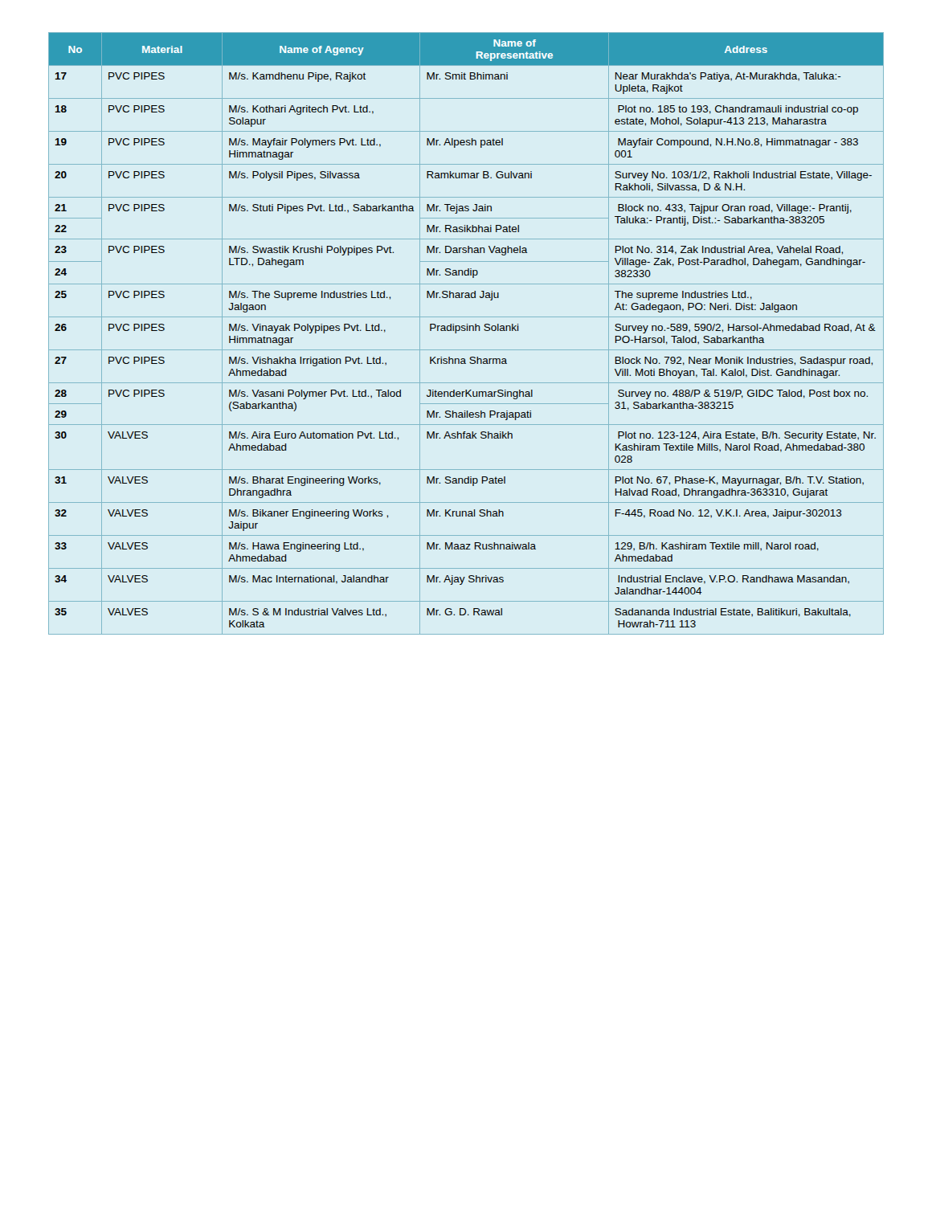| No | Material | Name of Agency | Name of Representative | Address |
| --- | --- | --- | --- | --- |
| 17 | PVC PIPES | M/s. Kamdhenu Pipe, Rajkot | Mr. Smit Bhimani | Near Murakhda's Patiya, At-Murakhda, Taluka:- Upleta, Rajkot |
| 18 | PVC PIPES | M/s. Kothari Agritech Pvt. Ltd., Solapur | | Plot no. 185 to 193, Chandramauli industrial co-op estate, Mohol, Solapur-413 213, Maharastra |
| 19 | PVC PIPES | M/s. Mayfair Polymers Pvt. Ltd., Himmatnagar | Mr. Alpesh patel | Mayfair Compound, N.H.No.8, Himmatnagar - 383 001 |
| 20 | PVC PIPES | M/s. Polysil Pipes, Silvassa | Ramkumar B. Gulvani | Survey No. 103/1/2, Rakholi Industrial Estate, Village-Rakholi, Silvassa, D & N.H. |
| 21 | PVC PIPES | M/s. Stuti Pipes Pvt. Ltd., Sabarkantha | Mr. Tejas Jain | Block no. 433, Tajpur Oran road, Village:- Prantij, Taluka:- Prantij, Dist.:- Sabarkantha-383205 |
| 22 | Mr. Rasikbhai Patel |
| 23 | PVC PIPES | M/s. Swastik Krushi Polypipes Pvt. LTD., Dahegam | Mr. Darshan Vaghela | Plot No. 314, Zak Industrial Area, Vahelal Road, Village- Zak, Post-Paradhol, Dahegam, Gandhingar-382330 |
| 24 | Mr. Sandip |
| 25 | PVC PIPES | M/s. The Supreme Industries Ltd., Jalgaon | Mr.Sharad Jaju | The supreme Industries Ltd., At: Gadegaon, PO: Neri. Dist: Jalgaon |
| 26 | PVC PIPES | M/s. Vinayak Polypipes Pvt. Ltd., Himmatnagar | Pradipsinh Solanki | Survey no.-589, 590/2, Harsol-Ahmedabad Road, At & PO-Harsol, Talod, Sabarkantha |
| 27 | PVC PIPES | M/s. Vishakha Irrigation Pvt. Ltd., Ahmedabad | Krishna Sharma | Block No. 792, Near Monik Industries, Sadaspur road, Vill. Moti Bhoyan, Tal. Kalol, Dist. Gandhinagar. |
| 28 | PVC PIPES | M/s. Vasani Polymer Pvt. Ltd., Talod (Sabarkantha) | JitenderKumarSinghal | Survey no. 488/P & 519/P, GIDC Talod, Post box no. 31, Sabarkantha-383215 |
| 29 | Mr. Shailesh Prajapati |
| 30 | VALVES | M/s. Aira Euro Automation Pvt. Ltd., Ahmedabad | Mr. Ashfak Shaikh | Plot no. 123-124, Aira Estate, B/h. Security Estate, Nr. Kashiram Textile Mills, Narol Road, Ahmedabad-380 028 |
| 31 | VALVES | M/s. Bharat Engineering Works, Dhrangadhra | Mr. Sandip Patel | Plot No. 67, Phase-K, Mayurnagar, B/h. T.V. Station, Halvad Road, Dhrangadhra-363310, Gujarat |
| 32 | VALVES | M/s. Bikaner Engineering Works , Jaipur | Mr. Krunal Shah | F-445, Road No. 12, V.K.I. Area, Jaipur-302013 |
| 33 | VALVES | M/s. Hawa Engineering Ltd., Ahmedabad | Mr. Maaz Rushnaiwala | 129, B/h. Kashiram Textile mill, Narol road, Ahmedabad |
| 34 | VALVES | M/s. Mac International, Jalandhar | Mr. Ajay Shrivas | Industrial Enclave, V.P.O. Randhawa Masandan, Jalandhar-144004 |
| 35 | VALVES | M/s. S & M Industrial Valves Ltd., Kolkata | Mr. G. D. Rawal | Sadananda Industrial Estate, Balitikuri, Bakultala, Howrah-711 113 |